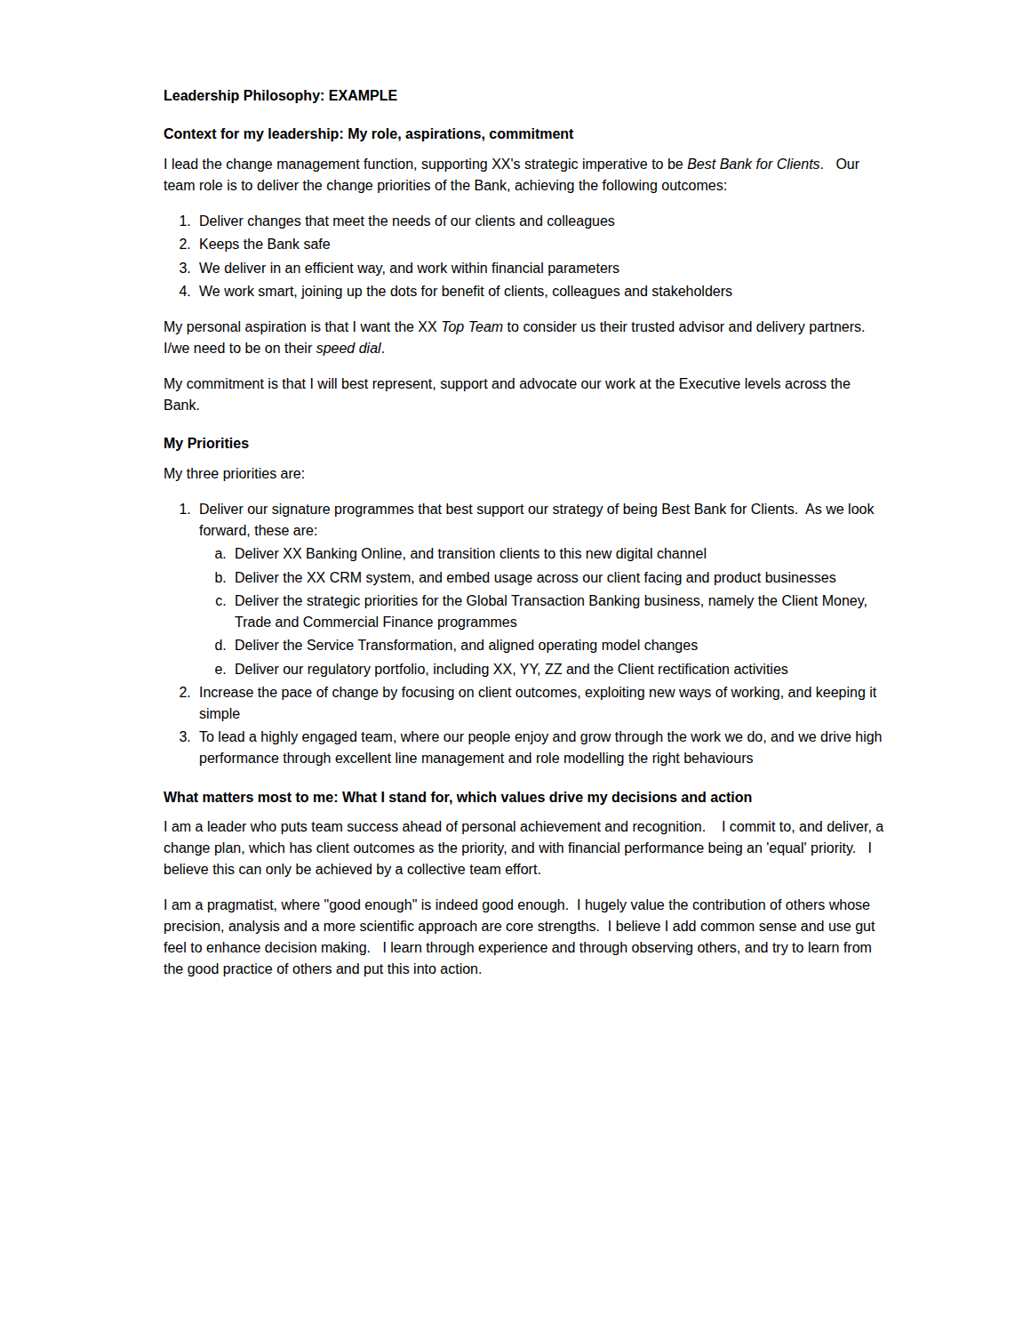Leadership Philosophy: EXAMPLE
Context for my leadership: My role, aspirations, commitment
I lead the change management function, supporting XX's strategic imperative to be Best Bank for Clients. Our team role is to deliver the change priorities of the Bank, achieving the following outcomes:
Deliver changes that meet the needs of our clients and colleagues
Keeps the Bank safe
We deliver in an efficient way, and work within financial parameters
We work smart, joining up the dots for benefit of clients, colleagues and stakeholders
My personal aspiration is that I want the XX Top Team to consider us their trusted advisor and delivery partners. I/we need to be on their speed dial.
My commitment is that I will best represent, support and advocate our work at the Executive levels across the Bank.
My Priorities
My three priorities are:
Deliver our signature programmes that best support our strategy of being Best Bank for Clients. As we look forward, these are:
Deliver XX Banking Online, and transition clients to this new digital channel
Deliver the XX CRM system, and embed usage across our client facing and product businesses
Deliver the strategic priorities for the Global Transaction Banking business, namely the Client Money, Trade and Commercial Finance programmes
Deliver the Service Transformation, and aligned operating model changes
Deliver our regulatory portfolio, including XX, YY, ZZ and the Client rectification activities
Increase the pace of change by focusing on client outcomes, exploiting new ways of working, and keeping it simple
To lead a highly engaged team, where our people enjoy and grow through the work we do, and we drive high performance through excellent line management and role modelling the right behaviours
What matters most to me: What I stand for, which values drive my decisions and action
I am a leader who puts team success ahead of personal achievement and recognition. I commit to, and deliver, a change plan, which has client outcomes as the priority, and with financial performance being an 'equal' priority. I believe this can only be achieved by a collective team effort.
I am a pragmatist, where "good enough" is indeed good enough. I hugely value the contribution of others whose precision, analysis and a more scientific approach are core strengths. I believe I add common sense and use gut feel to enhance decision making. I learn through experience and through observing others, and try to learn from the good practice of others and put this into action.